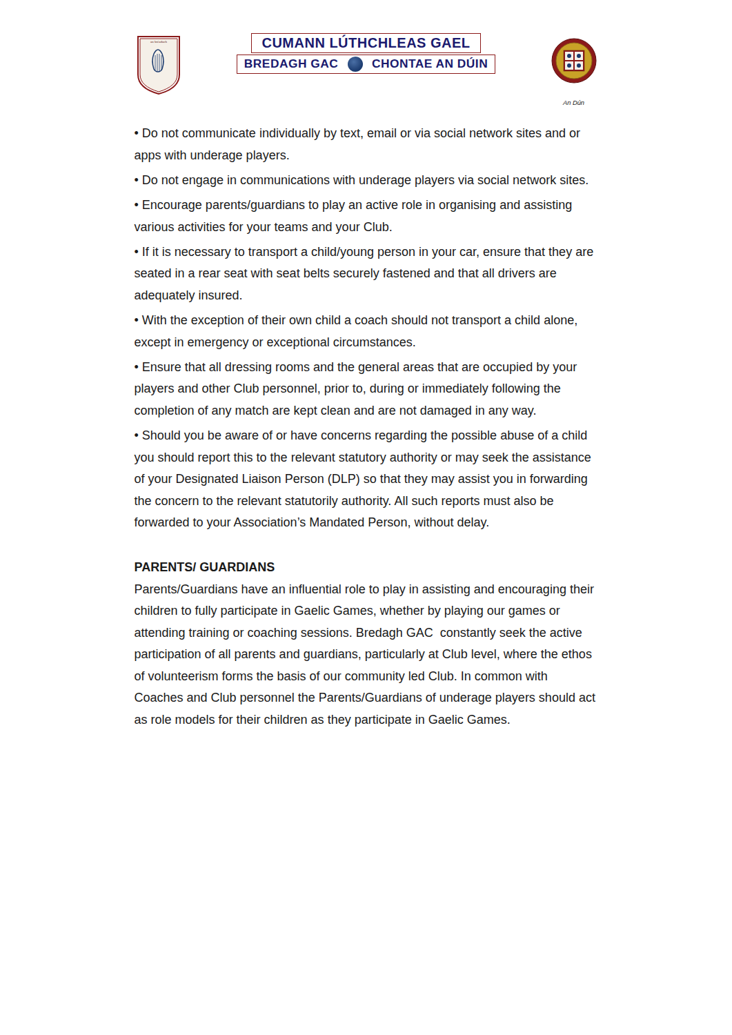an bréadach
CUMANN LÚTHCHLEAS GAEL
BREDAGH GAC CHONTAE AN DÚIN
An Dún
• Do not communicate individually by text, email or via social network sites and or apps with underage players.
• Do not engage in communications with underage players via social network sites.
• Encourage parents/guardians to play an active role in organising and assisting various activities for your teams and your Club.
• If it is necessary to transport a child/young person in your car, ensure that they are seated in a rear seat with seat belts securely fastened and that all drivers are adequately insured.
• With the exception of their own child a coach should not transport a child alone, except in emergency or exceptional circumstances.
• Ensure that all dressing rooms and the general areas that are occupied by your players and other Club personnel, prior to, during or immediately following the completion of any match are kept clean and are not damaged in any way.
• Should you be aware of or have concerns regarding the possible abuse of a child you should report this to the relevant statutory authority or may seek the assistance of your Designated Liaison Person (DLP) so that they may assist you in forwarding the concern to the relevant statutorily authority. All such reports must also be forwarded to your Association’s Mandated Person, without delay.
PARENTS/ GUARDIANS
Parents/Guardians have an influential role to play in assisting and encouraging their children to fully participate in Gaelic Games, whether by playing our games or attending training or coaching sessions. Bredagh GAC constantly seek the active participation of all parents and guardians, particularly at Club level, where the ethos of volunteerism forms the basis of our community led Club. In common with Coaches and Club personnel the Parents/Guardians of underage players should act as role models for their children as they participate in Gaelic Games.